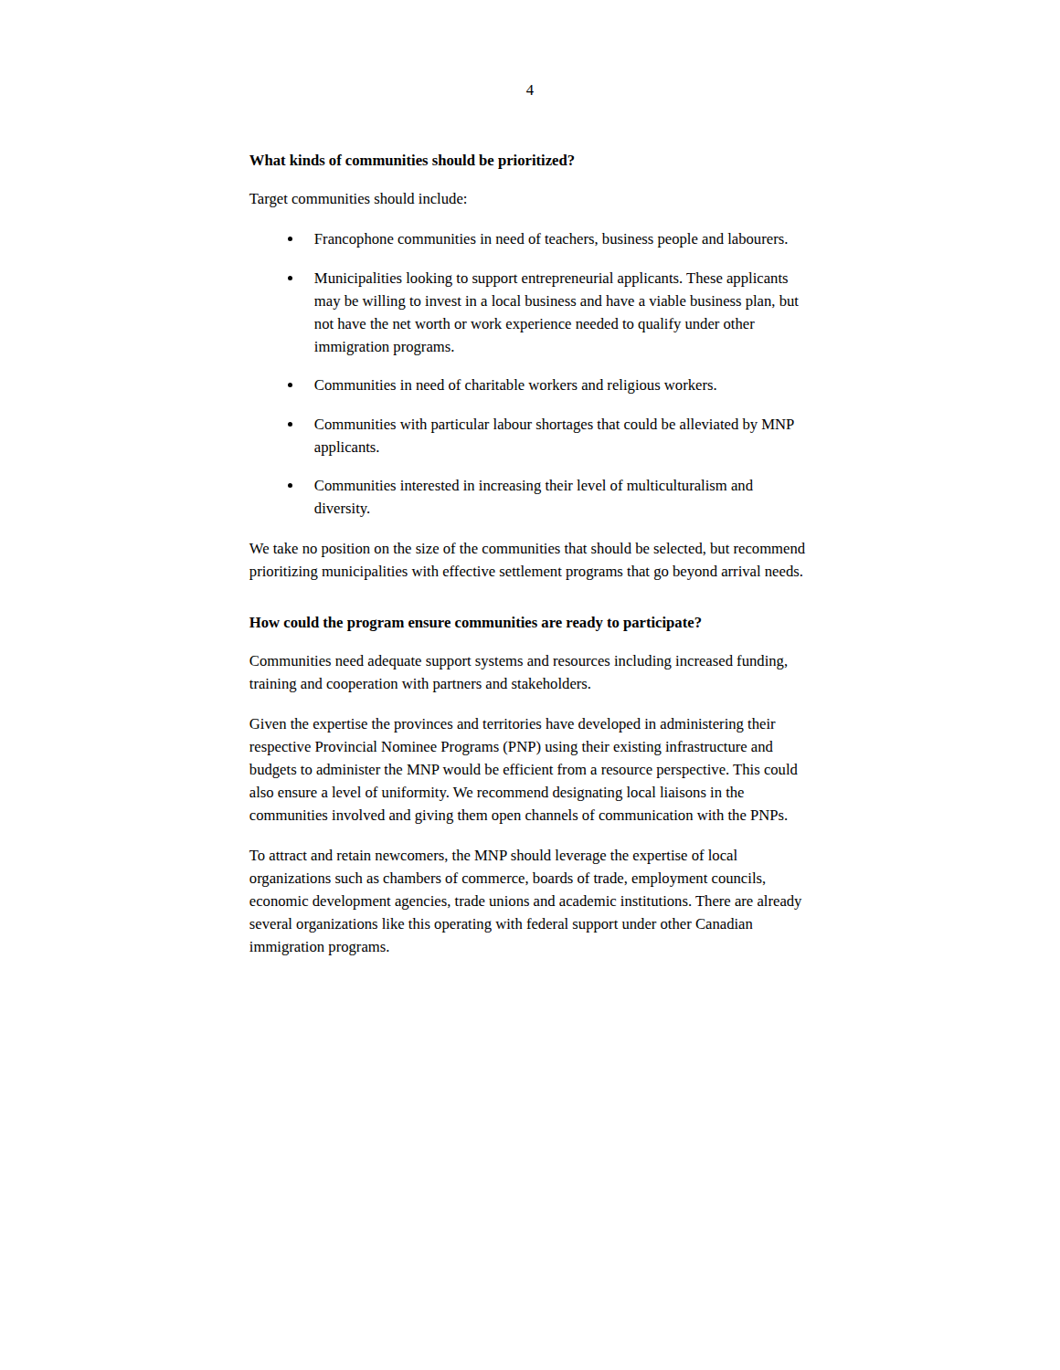4
What kinds of communities should be prioritized?
Target communities should include:
Francophone communities in need of teachers, business people and labourers.
Municipalities looking to support entrepreneurial applicants. These applicants may be willing to invest in a local business and have a viable business plan, but not have the net worth or work experience needed to qualify under other immigration programs.
Communities in need of charitable workers and religious workers.
Communities with particular labour shortages that could be alleviated by MNP applicants.
Communities interested in increasing their level of multiculturalism and diversity.
We take no position on the size of the communities that should be selected, but recommend prioritizing municipalities with effective settlement programs that go beyond arrival needs.
How could the program ensure communities are ready to participate?
Communities need adequate support systems and resources including increased funding, training and cooperation with partners and stakeholders.
Given the expertise the provinces and territories have developed in administering their respective Provincial Nominee Programs (PNP) using their existing infrastructure and budgets to administer the MNP would be efficient from a resource perspective. This could also ensure a level of uniformity. We recommend designating local liaisons in the communities involved and giving them open channels of communication with the PNPs.
To attract and retain newcomers, the MNP should leverage the expertise of local organizations such as chambers of commerce, boards of trade, employment councils, economic development agencies, trade unions and academic institutions. There are already several organizations like this operating with federal support under other Canadian immigration programs.